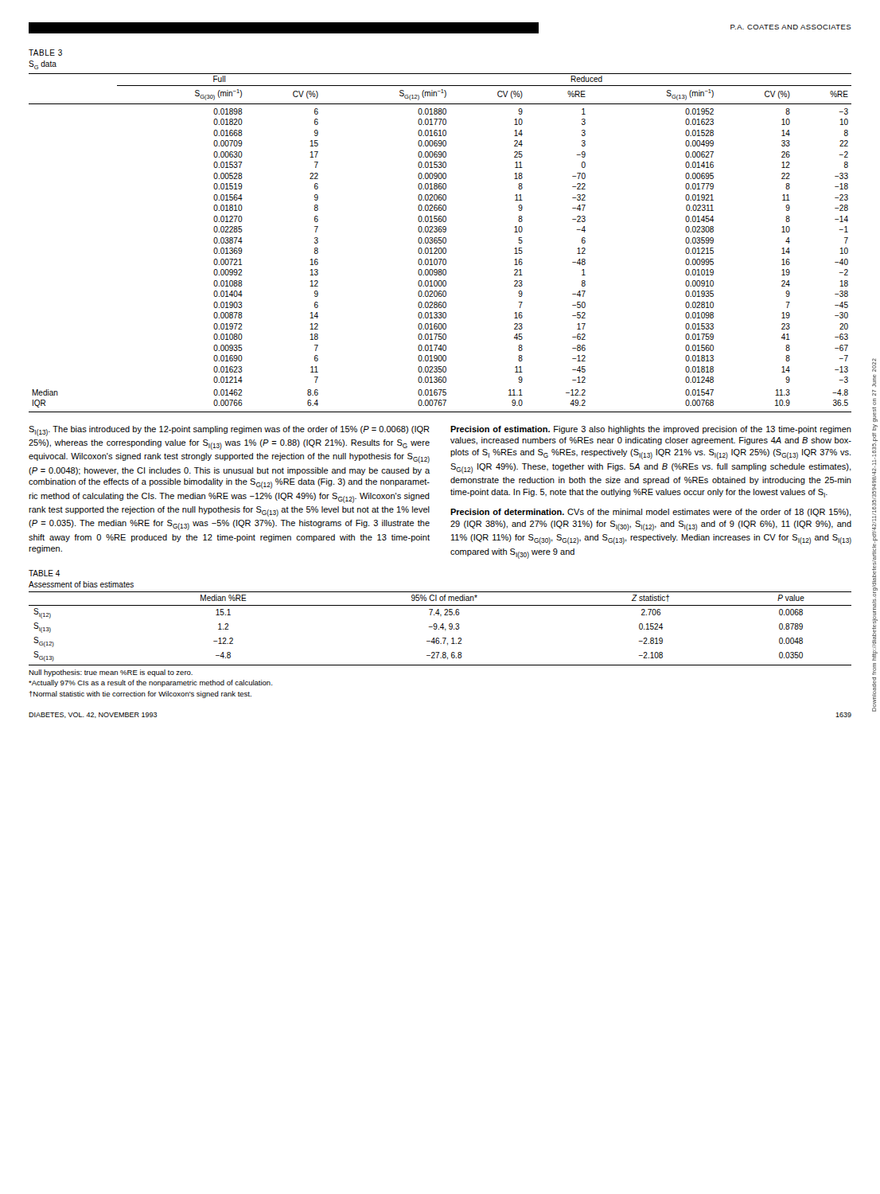P.A. COATES AND ASSOCIATES
TABLE 3
SG data
| | Full | Reduced |
| --- | --- | --- |
| | S G(30) (min −1 ) | CV (%) | S G(12) (min −1 ) | CV (%) | %RE | S G(13) (min −1 ) | CV (%) | %RE |
| | 0.01898 | 6 | 0.01880 | 9 | 1 | 0.01952 | 8 | −3 |
| | 0.01820 | 6 | 0.01770 | 10 | 3 | 0.01623 | 10 | 10 |
| | 0.01668 | 9 | 0.01610 | 14 | 3 | 0.01528 | 14 | 8 |
| | 0.00709 | 15 | 0.00690 | 24 | 3 | 0.00499 | 33 | 22 |
| | 0.00630 | 17 | 0.00690 | 25 | −9 | 0.00627 | 26 | −2 |
| | 0.01537 | 7 | 0.01530 | 11 | 0 | 0.01416 | 12 | 8 |
| | 0.00528 | 22 | 0.00900 | 18 | −70 | 0.00695 | 22 | −33 |
| | 0.01519 | 6 | 0.01860 | 8 | −22 | 0.01779 | 8 | −18 |
| | 0.01564 | 9 | 0.02060 | 11 | −32 | 0.01921 | 11 | −23 |
| | 0.01810 | 8 | 0.02660 | 9 | −47 | 0.02311 | 9 | −28 |
| | 0.01270 | 6 | 0.01560 | 8 | −23 | 0.01454 | 8 | −14 |
| | 0.02285 | 7 | 0.02369 | 10 | −4 | 0.02308 | 10 | −1 |
| | 0.03874 | 3 | 0.03650 | 5 | 6 | 0.03599 | 4 | 7 |
| | 0.01369 | 8 | 0.01200 | 15 | 12 | 0.01215 | 14 | 10 |
| | 0.00721 | 16 | 0.01070 | 16 | −48 | 0.00995 | 16 | −40 |
| | 0.00992 | 13 | 0.00980 | 21 | 1 | 0.01019 | 19 | −2 |
| | 0.01088 | 12 | 0.01000 | 23 | 8 | 0.00910 | 24 | 18 |
| | 0.01404 | 9 | 0.02060 | 9 | −47 | 0.01935 | 9 | −38 |
| | 0.01903 | 6 | 0.02860 | 7 | −50 | 0.02810 | 7 | −45 |
| | 0.00878 | 14 | 0.01330 | 16 | −52 | 0.01098 | 19 | −30 |
| | 0.01972 | 12 | 0.01600 | 23 | 17 | 0.01533 | 23 | 20 |
| | 0.01080 | 18 | 0.01750 | 45 | −62 | 0.01759 | 41 | −63 |
| | 0.00935 | 7 | 0.01740 | 8 | −86 | 0.01560 | 8 | −67 |
| | 0.01690 | 6 | 0.01900 | 8 | −12 | 0.01813 | 8 | −7 |
| | 0.01623 | 11 | 0.02350 | 11 | −45 | 0.01818 | 14 | −13 |
| | 0.01214 | 7 | 0.01360 | 9 | −12 | 0.01248 | 9 | −3 |
| Median | 0.01462 | 8.6 | 0.01675 | 11.1 | −12.2 | 0.01547 | 11.3 | −4.8 |
| IQR | 0.00766 | 6.4 | 0.00767 | 9.0 | 49.2 | 0.00768 | 10.9 | 36.5 |
SI(13). The bias introduced by the 12-point sampling regimen was of the order of 15% (P = 0.0068) (IQR 25%), whereas the corresponding value for SI(13) was 1% (P = 0.88) (IQR 21%). Results for SG were equivocal. Wilcoxon's signed rank test strongly supported the rejection of the null hypothesis for SG(12) (P = 0.0048); however, the CI includes 0. This is unusual but not impossible and may be caused by a combination of the effects of a possible bimodality in the SG(12) %RE data (Fig. 3) and the nonparametric method of calculating the CIs. The median %RE was −12% (IQR 49%) for SG(12). Wilcoxon's signed rank test supported the rejection of the null hypothesis for SG(13) at the 5% level but not at the 1% level (P = 0.035). The median %RE for SG(13) was −5% (IQR 37%). The histograms of Fig. 3 illustrate the shift away from 0 %RE produced by the 12 time-point regimen compared with the 13 time-point regimen.
Precision of estimation. Figure 3 also highlights the improved precision of the 13 time-point regimen values, increased numbers of %REs near 0 indicating closer agreement. Figures 4A and B show boxplots of SI %REs and SG %REs, respectively (SI(13) IQR 21% vs. SI(12) IQR 25%) (SG(13) IQR 37% vs. SG(12) IQR 49%). These, together with Figs. 5A and B (%REs vs. full sampling schedule estimates), demonstrate the reduction in both the size and spread of %REs obtained by introducing the 25-min time-point data. In Fig. 5, note that the outlying %RE values occur only for the lowest values of SI.
Precision of determination. CVs of the minimal model estimates were of the order of 18 (IQR 15%), 29 (IQR 38%), and 27% (IQR 31%) for SI(30), SI(12), and SI(13) and of 9 (IQR 6%), 11 (IQR 9%), and 11% (IQR 11%) for SG(30), SG(12), and SG(13), respectively. Median increases in CV for SI(12) and SI(13) compared with SI(30) were 9 and
TABLE 4
Assessment of bias estimates
| | Median %RE | 95% CI of median* | Z statistic† | P value |
| --- | --- | --- | --- | --- |
| S I(12) | 15.1 | 7.4, 25.6 | 2.706 | 0.0068 |
| S I(13) | 1.2 | −9.4, 9.3 | 0.1524 | 0.8789 |
| S G(12) | −12.2 | −46.7, 1.2 | −2.819 | 0.0048 |
| S G(13) | −4.8 | −27.8, 6.8 | −2.108 | 0.0350 |
Null hypothesis: true mean %RE is equal to zero.
*Actually 97% CIs as a result of the nonparametric method of calculation.
†Normal statistic with tie correction for Wilcoxon's signed rank test.
DIABETES, VOL. 42, NOVEMBER 1993
1639
Downloaded from http://diabetesjournals.org/diabetes/article-pdf/42/11/1635/359498/42-11-1635.pdf by guest on 27 June 2022